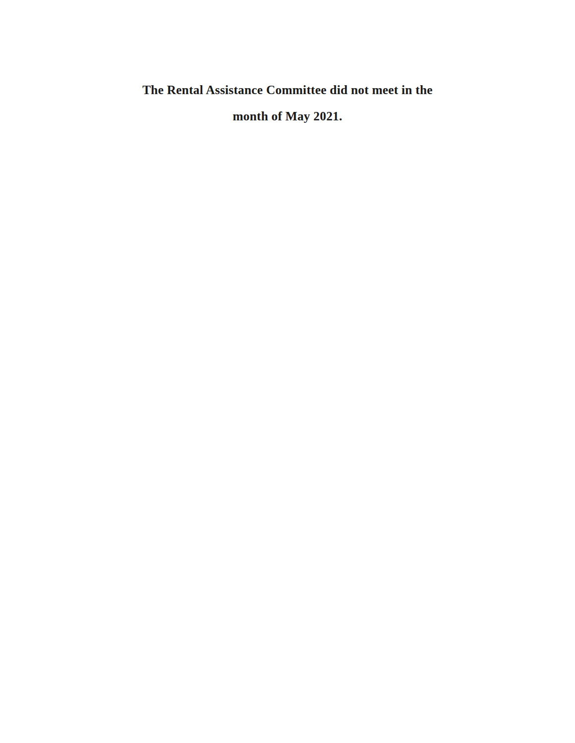The Rental Assistance Committee did not meet in the month of May 2021.